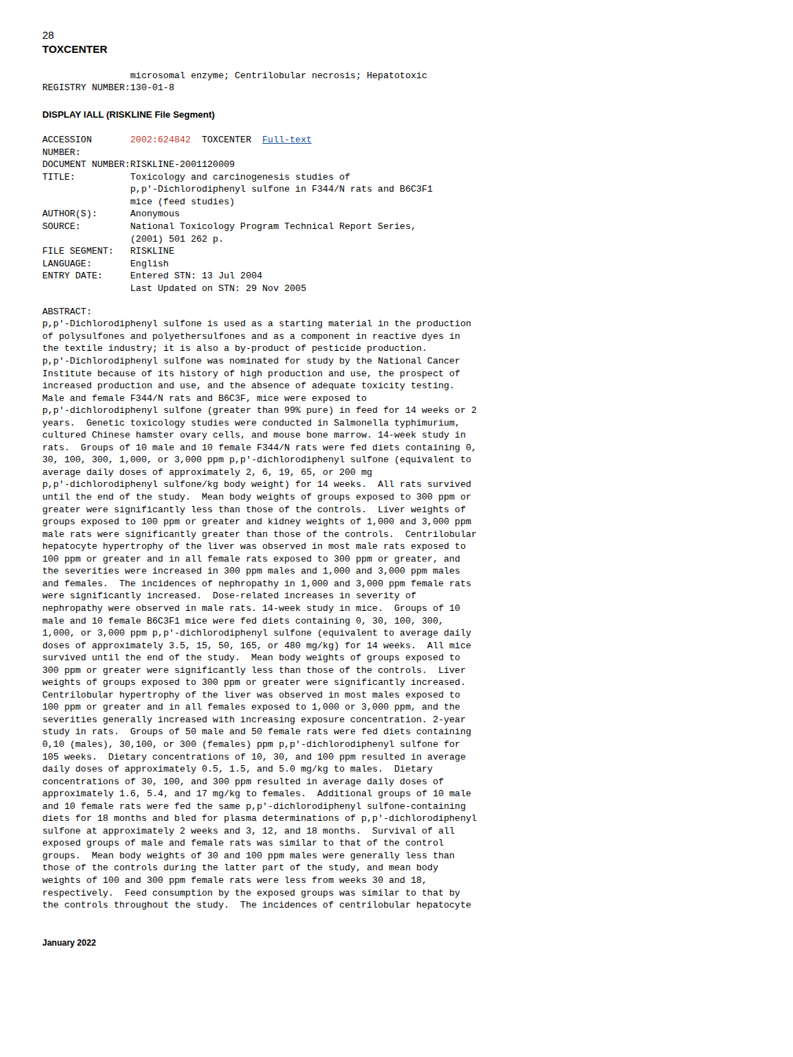28
TOXCENTER
| | microsomal enzyme; Centrilobular necrosis; Hepatotoxic |
| REGISTRY NUMBER: | 130-01-8 |
DISPLAY IALL (RISKLINE File Segment)
| ACCESSION NUMBER: | 2002:624842 TOXCENTER Full-text |
| DOCUMENT NUMBER: | RISKLINE-2001120009 |
| TITLE: | Toxicology and carcinogenesis studies of p,p'-Dichlorodiphenyl sulfone in F344/N rats and B6C3F1 mice (feed studies) |
| AUTHOR(S): | Anonymous |
| SOURCE: | National Toxicology Program Technical Report Series, (2001) 501 262 p. |
| FILE SEGMENT: | RISKLINE |
| LANGUAGE: | English |
| ENTRY DATE: | Entered STN: 13 Jul 2004 Last Updated on STN: 29 Nov 2005 |
ABSTRACT:
p,p'-Dichlorodiphenyl sulfone is used as a starting material in the production of polysulfones and polyethersulfones and as a component in reactive dyes in the textile industry; it is also a by-product of pesticide production. p,p'-Dichlorodiphenyl sulfone was nominated for study by the National Cancer Institute because of its history of high production and use, the prospect of increased production and use, and the absence of adequate toxicity testing. Male and female F344/N rats and B6C3F, mice were exposed to p,p'-dichlorodiphenyl sulfone (greater than 99% pure) in feed for 14 weeks or 2 years. Genetic toxicology studies were conducted in Salmonella typhimurium, cultured Chinese hamster ovary cells, and mouse bone marrow. 14-week study in rats. Groups of 10 male and 10 female F344/N rats were fed diets containing 0, 30, 100, 300, 1,000, or 3,000 ppm p,p'-dichlorodiphenyl sulfone (equivalent to average daily doses of approximately 2, 6, 19, 65, or 200 mg p,p'-dichlorodiphenyl sulfone/kg body weight) for 14 weeks. All rats survived until the end of the study. Mean body weights of groups exposed to 300 ppm or greater were significantly less than those of the controls. Liver weights of groups exposed to 100 ppm or greater and kidney weights of 1,000 and 3,000 ppm male rats were significantly greater than those of the controls. Centrilobular hepatocyte hypertrophy of the liver was observed in most male rats exposed to 100 ppm or greater and in all female rats exposed to 300 ppm or greater, and the severities were increased in 300 ppm males and 1,000 and 3,000 ppm males and females. The incidences of nephropathy in 1,000 and 3,000 ppm female rats were significantly increased. Dose-related increases in severity of nephropathy were observed in male rats. 14-week study in mice. Groups of 10 male and 10 female B6C3F1 mice were fed diets containing 0, 30, 100, 300, 1,000, or 3,000 ppm p,p'-dichlorodiphenyl sulfone (equivalent to average daily doses of approximately 3.5, 15, 50, 165, or 480 mg/kg) for 14 weeks. All mice survived until the end of the study. Mean body weights of groups exposed to 300 ppm or greater were significantly less than those of the controls. Liver weights of groups exposed to 300 ppm or greater were significantly increased. Centrilobular hypertrophy of the liver was observed in most males exposed to 100 ppm or greater and in all females exposed to 1,000 or 3,000 ppm, and the severities generally increased with increasing exposure concentration. 2-year study in rats. Groups of 50 male and 50 female rats were fed diets containing 0,10 (males), 30,100, or 300 (females) ppm p,p'-dichlorodiphenyl sulfone for 105 weeks. Dietary concentrations of 10, 30, and 100 ppm resulted in average daily doses of approximately 0.5, 1.5, and 5.0 mg/kg to males. Dietary concentrations of 30, 100, and 300 ppm resulted in average daily doses of approximately 1.6, 5.4, and 17 mg/kg to females. Additional groups of 10 male and 10 female rats were fed the same p,p'-dichlorodiphenyl sulfone-containing diets for 18 months and bled for plasma determinations of p,p'-dichlorodiphenyl sulfone at approximately 2 weeks and 3, 12, and 18 months. Survival of all exposed groups of male and female rats was similar to that of the control groups. Mean body weights of 30 and 100 ppm males were generally less than those of the controls during the latter part of the study, and mean body weights of 100 and 300 ppm female rats were less from weeks 30 and 18, respectively. Feed consumption by the exposed groups was similar to that by the controls throughout the study. The incidences of centrilobular hepatocyte
January 2022